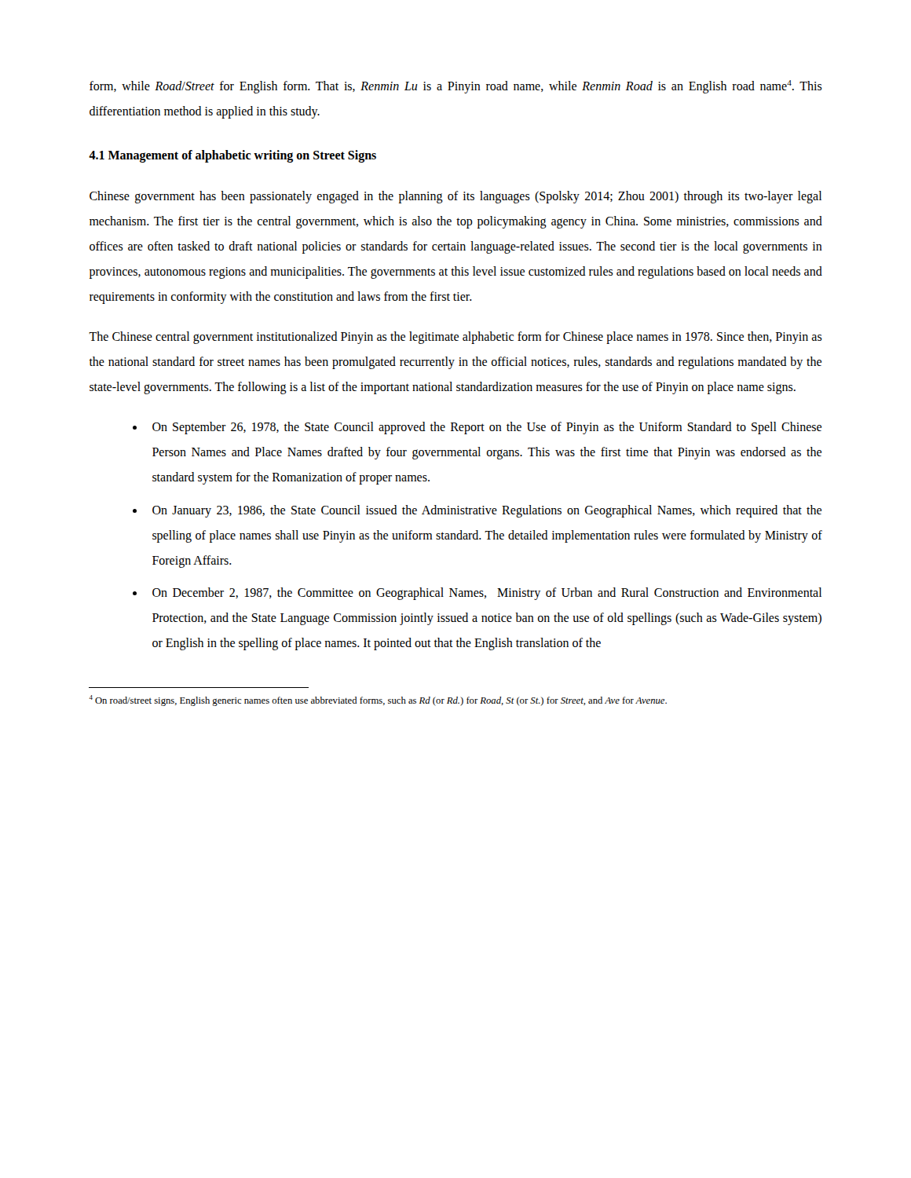form, while Road/Street for English form. That is, Renmin Lu is a Pinyin road name, while Renmin Road is an English road name4. This differentiation method is applied in this study.
4.1 Management of alphabetic writing on Street Signs
Chinese government has been passionately engaged in the planning of its languages (Spolsky 2014; Zhou 2001) through its two-layer legal mechanism. The first tier is the central government, which is also the top policymaking agency in China. Some ministries, commissions and offices are often tasked to draft national policies or standards for certain language-related issues. The second tier is the local governments in provinces, autonomous regions and municipalities. The governments at this level issue customized rules and regulations based on local needs and requirements in conformity with the constitution and laws from the first tier.
The Chinese central government institutionalized Pinyin as the legitimate alphabetic form for Chinese place names in 1978. Since then, Pinyin as the national standard for street names has been promulgated recurrently in the official notices, rules, standards and regulations mandated by the state-level governments. The following is a list of the important national standardization measures for the use of Pinyin on place name signs.
On September 26, 1978, the State Council approved the Report on the Use of Pinyin as the Uniform Standard to Spell Chinese Person Names and Place Names drafted by four governmental organs. This was the first time that Pinyin was endorsed as the standard system for the Romanization of proper names.
On January 23, 1986, the State Council issued the Administrative Regulations on Geographical Names, which required that the spelling of place names shall use Pinyin as the uniform standard. The detailed implementation rules were formulated by Ministry of Foreign Affairs.
On December 2, 1987, the Committee on Geographical Names, Ministry of Urban and Rural Construction and Environmental Protection, and the State Language Commission jointly issued a notice ban on the use of old spellings (such as Wade-Giles system) or English in the spelling of place names. It pointed out that the English translation of the
4 On road/street signs, English generic names often use abbreviated forms, such as Rd (or Rd.) for Road, St (or St.) for Street, and Ave for Avenue.